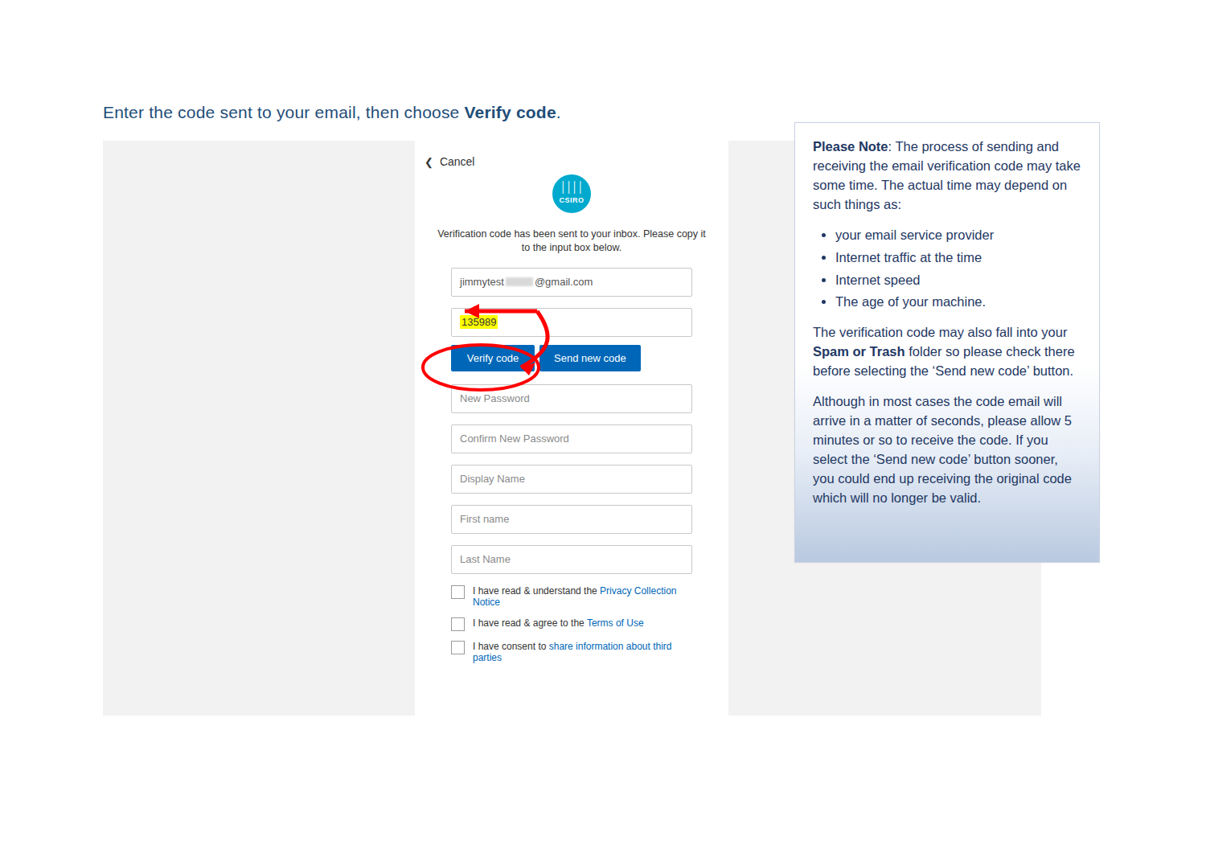Enter the code sent to your email, then choose Verify code.
❮ Cancel
││││
CSIRO
Verification code has been sent to your inbox. Please copy it to the input box below.
jimmytest @gmail.com
135989
Verify code Send new code
New Password
Confirm New Password
Display Name
First name
Last Name
I have read & understand the Privacy Collection Notice
I have read & agree to the Terms of Use
I have consent to share information about third parties
Please Note: The process of sending and receiving the email verification code may take some time. The actual time may depend on such things as:
your email service provider
Internet traffic at the time
Internet speed
The age of your machine.
The verification code may also fall into your Spam or Trash folder so please check there before selecting the ‘Send new code’ button.
Although in most cases the code email will arrive in a matter of seconds, please allow 5 minutes or so to receive the code. If you select the ‘Send new code’ button sooner, you could end up receiving the original code which will no longer be valid.